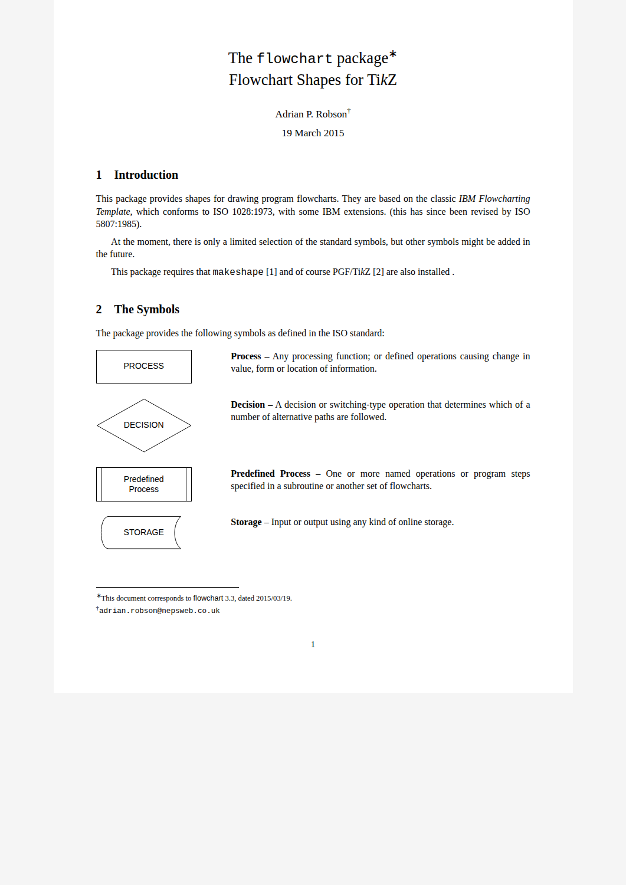The flowchart package∗
Flowchart Shapes for Tik Z
Adrian P. Robson†
19 March 2015
1 Introduction
This package provides shapes for drawing program flowcharts. They are based on the classic IBM Flowcharting Template, which conforms to ISO 1028:1973, with some IBM extensions. (this has since been revised by ISO 5807:1985).
At the moment, there is only a limited selection of the standard symbols, but other symbols might be added in the future.
This package requires that makeshape [1] and of course PGF/Tik Z [2] are also installed .
2 The Symbols
The package provides the following symbols as defined in the ISO standard:
| PROCESS | Process – Any processing function; or defined operations causing change in value, form or location of information. |
| DECISION | Decision – A decision or switching-type operation that determines which of a number of alternative paths are followed. |
| Predefined Process | Predefined Process – One or more named operations or program steps specified in a subroutine or another set of flowcharts. |
| STORAGE | Storage – Input or output using any kind of online storage. |
∗This document corresponds to flowchart 3.3, dated 2015/03/19.
†adrian.robson@nepsweb.co.uk
1